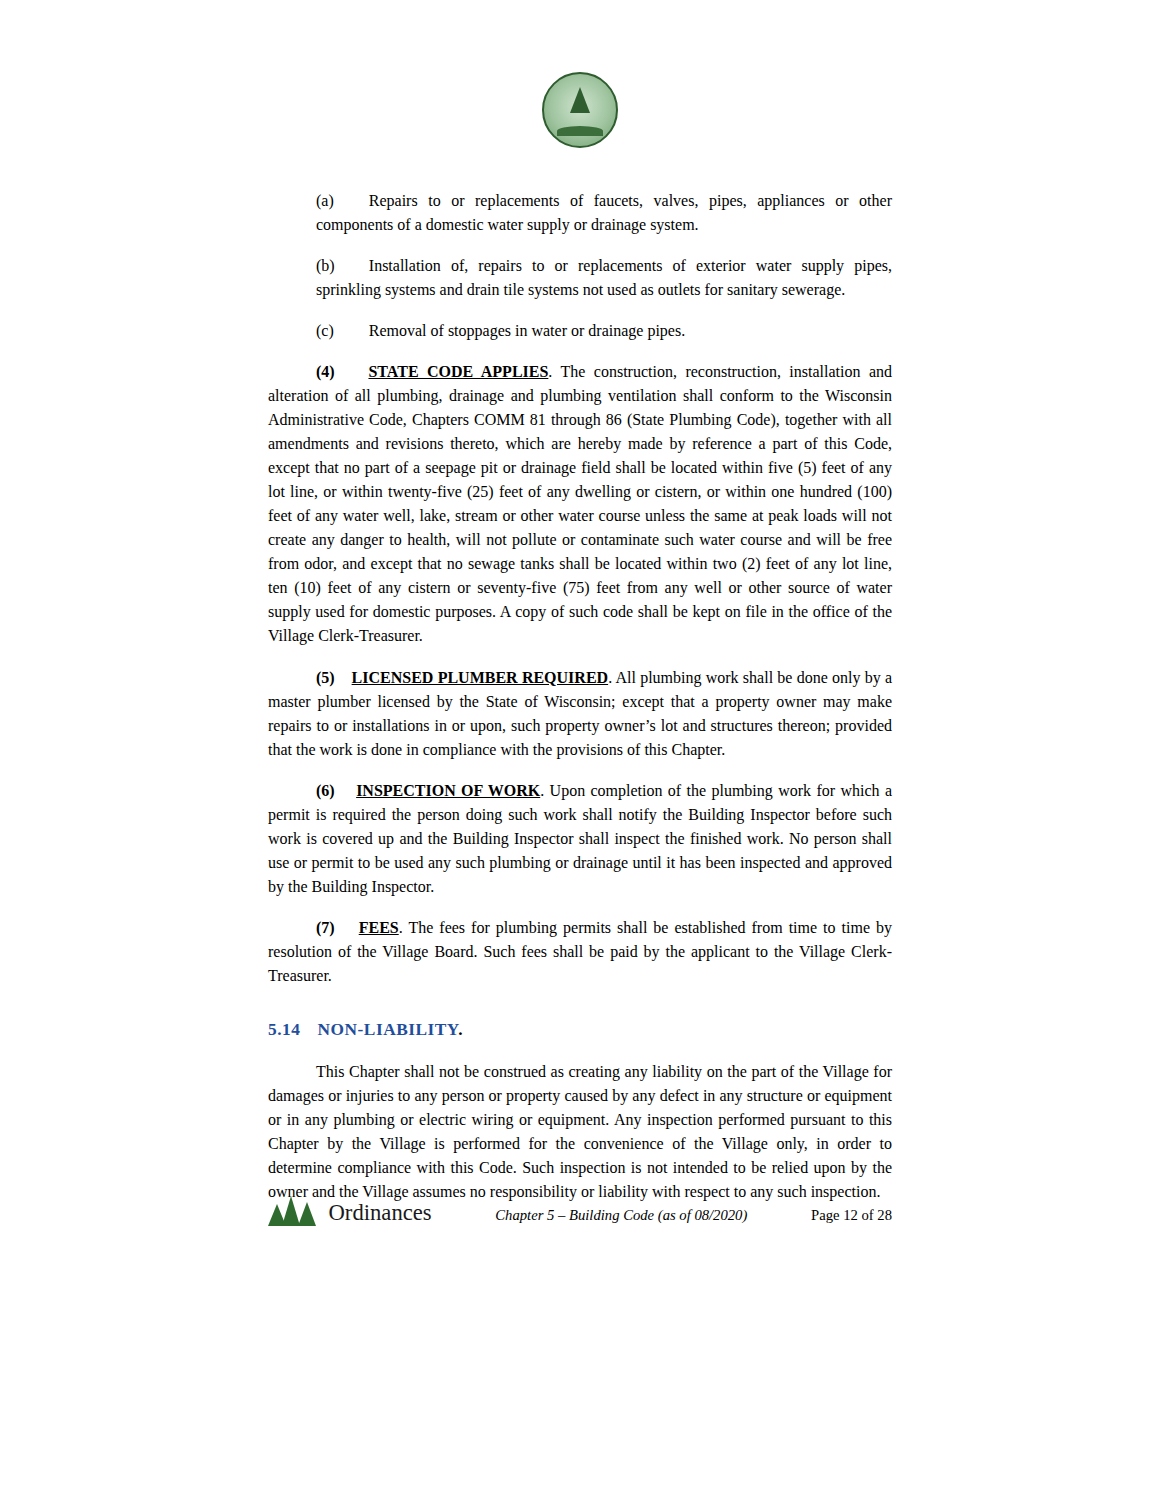(a) Repairs to or replacements of faucets, valves, pipes, appliances or other components of a domestic water supply or drainage system.
(b) Installation of, repairs to or replacements of exterior water supply pipes, sprinkling systems and drain tile systems not used as outlets for sanitary sewerage.
(c) Removal of stoppages in water or drainage pipes.
(4) State Code Applies. The construction, reconstruction, installation and alteration of all plumbing, drainage and plumbing ventilation shall conform to the Wisconsin Administrative Code, Chapters COMM 81 through 86 (State Plumbing Code), together with all amendments and revisions thereto, which are hereby made by reference a part of this Code, except that no part of a seepage pit or drainage field shall be located within five (5) feet of any lot line, or within twenty-five (25) feet of any dwelling or cistern, or within one hundred (100) feet of any water well, lake, stream or other water course unless the same at peak loads will not create any danger to health, will not pollute or contaminate such water course and will be free from odor, and except that no sewage tanks shall be located within two (2) feet of any lot line, ten (10) feet of any cistern or seventy-five (75) feet from any well or other source of water supply used for domestic purposes. A copy of such code shall be kept on file in the office of the Village Clerk-Treasurer.
(5) Licensed Plumber Required. All plumbing work shall be done only by a master plumber licensed by the State of Wisconsin; except that a property owner may make repairs to or installations in or upon, such property owner’s lot and structures thereon; provided that the work is done in compliance with the provisions of this Chapter.
(6) Inspection of Work. Upon completion of the plumbing work for which a permit is required the person doing such work shall notify the Building Inspector before such work is covered up and the Building Inspector shall inspect the finished work. No person shall use or permit to be used any such plumbing or drainage until it has been inspected and approved by the Building Inspector.
(7) Fees. The fees for plumbing permits shall be established from time to time by resolution of the Village Board. Such fees shall be paid by the applicant to the Village Clerk-Treasurer.
5.14 NON-LIABILITY.
This Chapter shall not be construed as creating any liability on the part of the Village for damages or injuries to any person or property caused by any defect in any structure or equipment or in any plumbing or electric wiring or equipment. Any inspection performed pursuant to this Chapter by the Village is performed for the convenience of the Village only, in order to determine compliance with this Code. Such inspection is not intended to be relied upon by the owner and the Village assumes no responsibility or liability with respect to any such inspection.
Ordinances
Chapter 5 – Building Code (as of 08/2020)
Page 12 of 28